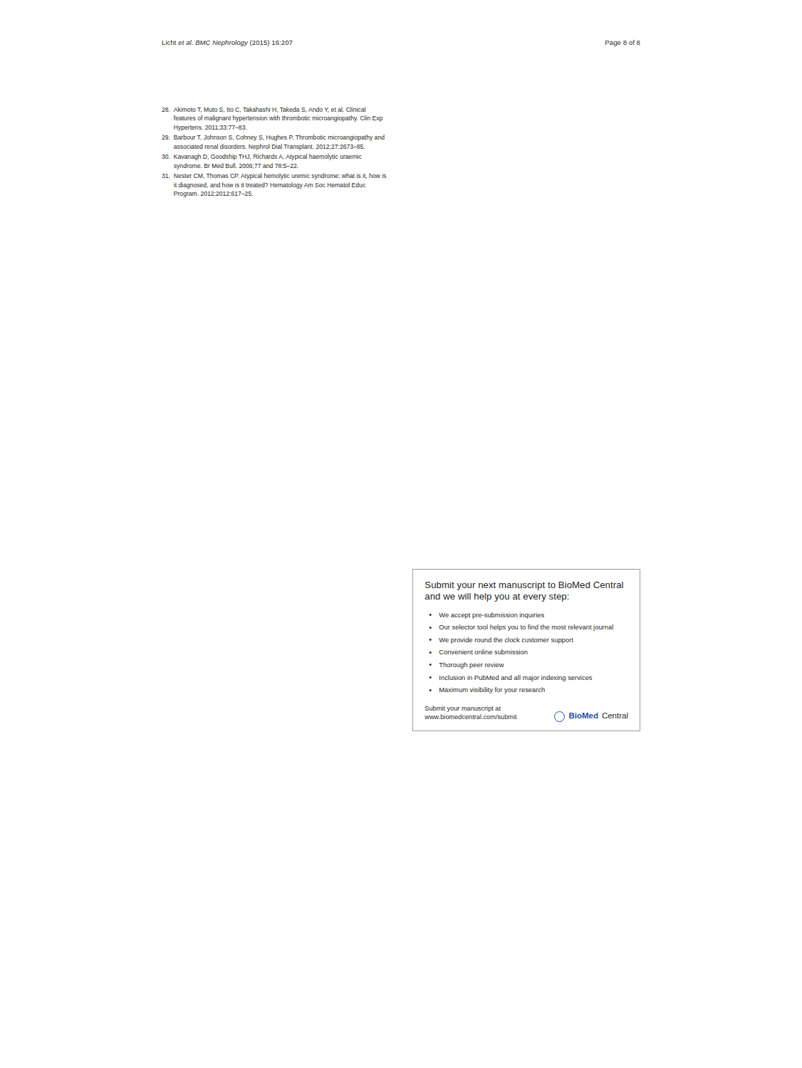Licht et al. BMC Nephrology (2015) 16:207
Page 8 of 8
28. Akimoto T, Muto S, Ito C, Takahashi H, Takeda S, Ando Y, et al. Clinical features of malignant hypertension with thrombotic microangiopathy. Clin Exp Hypertens. 2011;33:77–83.
29. Barbour T, Johnson S, Cohney S, Hughes P. Thrombotic microangiopathy and associated renal disorders. Nephrol Dial Transplant. 2012;27:2673–85.
30. Kavanagh D, Goodship THJ, Richards A. Atypical haemolytic uraemic syndrome. Br Med Bull. 2006;77 and 78:5–22.
31. Nester CM, Thomas CP. Atypical hemolytic uremic syndrome: what is it, how is it diagnosed, and how is it treated? Hematology Am Soc Hematol Educ Program. 2012;2012:617–25.
Submit your next manuscript to BioMed Central
and we will help you at every step:
We accept pre-submission inquiries
Our selector tool helps you to find the most relevant journal
We provide round the clock customer support
Convenient online submission
Thorough peer review
Inclusion in PubMed and all major indexing services
Maximum visibility for your research
Submit your manuscript at
www.biomedcentral.com/submit
BioMed Central